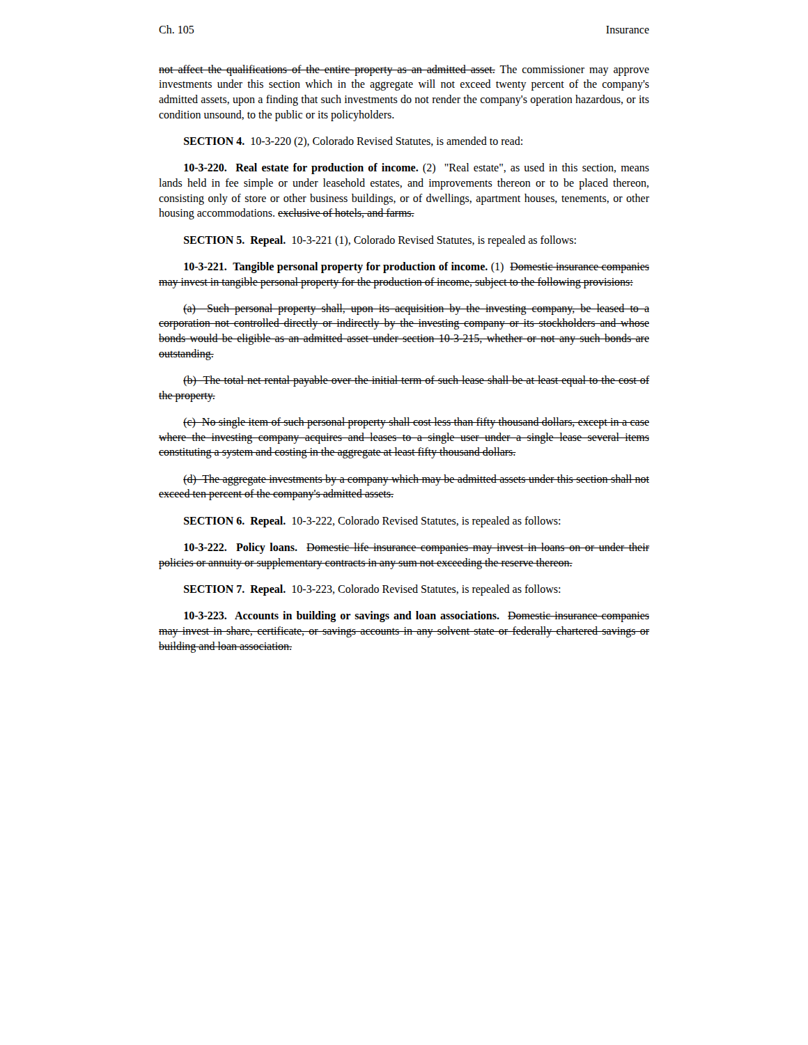Ch. 105
Insurance
not affect the qualifications of the entire property as an admitted asset. The commissioner may approve investments under this section which in the aggregate will not exceed twenty percent of the company's admitted assets, upon a finding that such investments do not render the company's operation hazardous, or its condition unsound, to the public or its policyholders.
SECTION 4. 10-3-220 (2), Colorado Revised Statutes, is amended to read:
10-3-220. Real estate for production of income. (2) "Real estate", as used in this section, means lands held in fee simple or under leasehold estates, and improvements thereon or to be placed thereon, consisting only of store or other business buildings, or of dwellings, apartment houses, tenements, or other housing accommodations. exclusive of hotels, and farms.
SECTION 5. Repeal. 10-3-221 (1), Colorado Revised Statutes, is repealed as follows:
10-3-221. Tangible personal property for production of income. (1) Domestic insurance companies may invest in tangible personal property for the production of income, subject to the following provisions:
(a) Such personal property shall, upon its acquisition by the investing company, be leased to a corporation not controlled directly or indirectly by the investing company or its stockholders and whose bonds would be eligible as an admitted asset under section 10-3-215, whether or not any such bonds are outstanding.
(b) The total net rental payable over the initial term of such lease shall be at least equal to the cost of the property.
(c) No single item of such personal property shall cost less than fifty thousand dollars, except in a case where the investing company acquires and leases to a single user under a single lease several items constituting a system and costing in the aggregate at least fifty thousand dollars.
(d) The aggregate investments by a company which may be admitted assets under this section shall not exceed ten percent of the company's admitted assets.
SECTION 6. Repeal. 10-3-222, Colorado Revised Statutes, is repealed as follows:
10-3-222. Policy loans. Domestic life insurance companies may invest in loans on or under their policies or annuity or supplementary contracts in any sum not exceeding the reserve thereon.
SECTION 7. Repeal. 10-3-223, Colorado Revised Statutes, is repealed as follows:
10-3-223. Accounts in building or savings and loan associations. Domestic insurance companies may invest in share, certificate, or savings accounts in any solvent state or federally chartered savings or building and loan association.